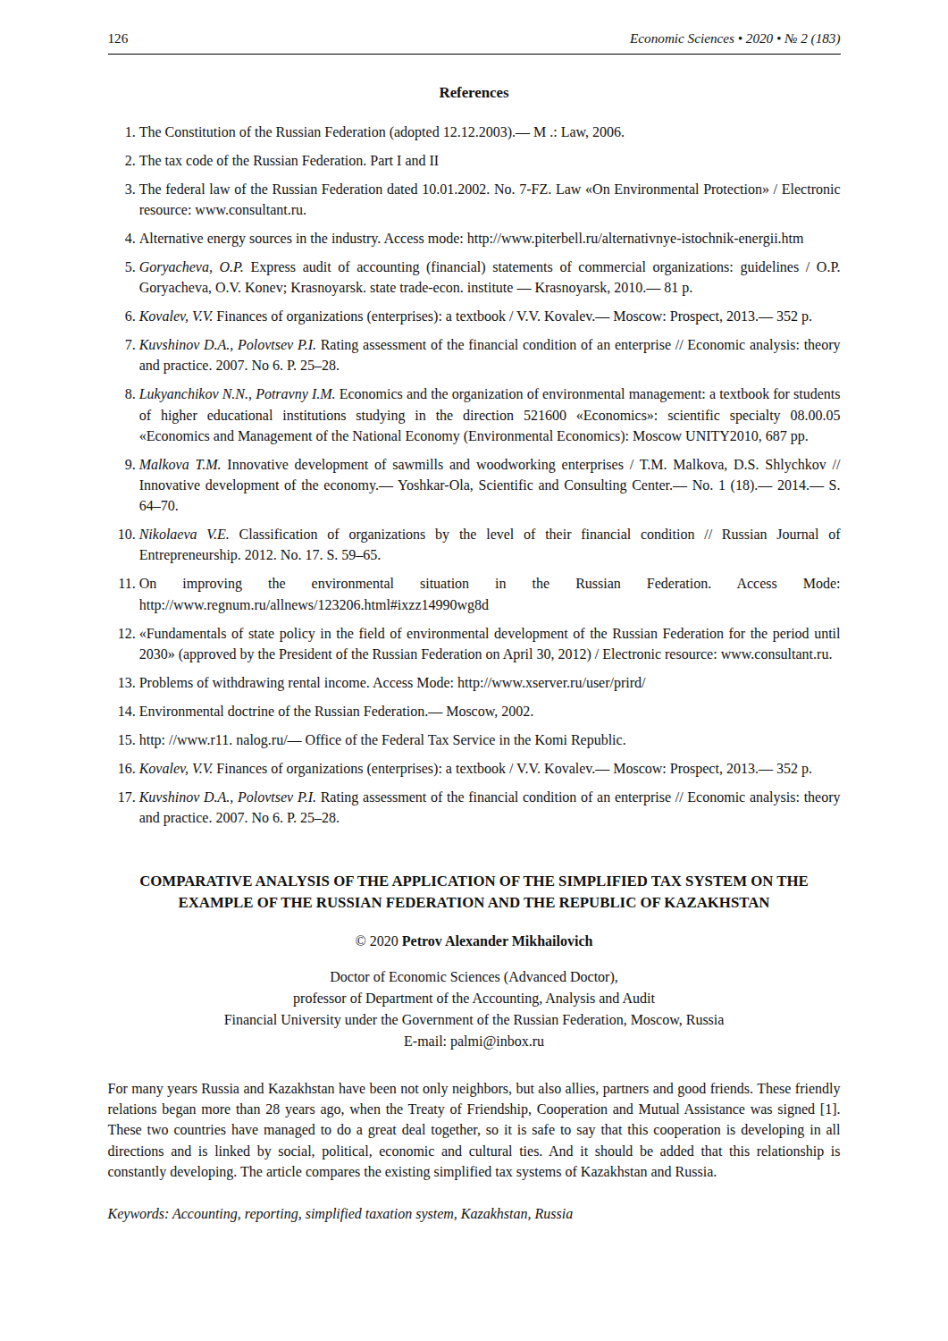126 Economic Sciences • 2020 • № 2 (183)
References
The Constitution of the Russian Federation (adopted 12.12.2003).— M .: Law, 2006.
The tax code of the Russian Federation. Part I and II
The federal law of the Russian Federation dated 10.01.2002. No. 7-FZ. Law «On Environmental Protection» / Electronic resource: www.consultant.ru.
Alternative energy sources in the industry. Access mode: http://www.piterbell.ru/alternativnye-istochnik-energii.htm
Goryacheva, O.P. Express audit of accounting (financial) statements of commercial organizations: guidelines / O.P. Goryacheva, O.V. Konev; Krasnoyarsk. state trade-econ. institute — Krasnoyarsk, 2010.— 81 p.
Kovalev, V.V. Finances of organizations (enterprises): a textbook / V.V. Kovalev.— Moscow: Prospect, 2013.— 352 p.
Kuvshinov D.A., Polovtsev P.I. Rating assessment of the financial condition of an enterprise // Economic analysis: theory and practice. 2007. No 6. P. 25–28.
Lukyanchikov N.N., Potravny I.M. Economics and the organization of environmental management: a textbook for students of higher educational institutions studying in the direction 521600 «Economics»: scientific specialty 08.00.05 «Economics and Management of the National Economy (Environmental Economics): Moscow UNITY2010, 687 pp.
Malkova T.M. Innovative development of sawmills and woodworking enterprises / T.M. Malkova, D.S. Shlychkov // Innovative development of the economy.— Yoshkar-Ola, Scientific and Consulting Center.— No. 1 (18).— 2014.— S. 64–70.
Nikolaeva V.E. Classification of organizations by the level of their financial condition // Russian Journal of Entrepreneurship. 2012. No. 17. S. 59–65.
On improving the environmental situation in the Russian Federation. Access Mode: http://www.regnum.ru/allnews/123206.html#ixzz14990wg8d
«Fundamentals of state policy in the field of environmental development of the Russian Federation for the period until 2030» (approved by the President of the Russian Federation on April 30, 2012) / Electronic resource: www.consultant.ru.
Problems of withdrawing rental income. Access Mode: http://www.xserver.ru/user/prird/
Environmental doctrine of the Russian Federation.— Moscow, 2002.
http: //www.r11. nalog.ru/— Office of the Federal Tax Service in the Komi Republic.
Kovalev, V.V. Finances of organizations (enterprises): a textbook / V.V. Kovalev.— Moscow: Prospect, 2013.— 352 p.
Kuvshinov D.A., Polovtsev P.I. Rating assessment of the financial condition of an enterprise // Economic analysis: theory and practice. 2007. No 6. P. 25–28.
Comparative analysis of the application of the simplified tax system on the example of the Russian Federation and the Republic of Kazakhstan
© 2020 Petrov Alexander Mikhailovich
Doctor of Economic Sciences (Advanced Doctor),
professor of Department of the Accounting, Analysis and Audit
Financial University under the Government of the Russian Federation, Moscow, Russia
E-mail: palmi@inbox.ru
For many years Russia and Kazakhstan have been not only neighbors, but also allies, partners and good friends. These friendly relations began more than 28 years ago, when the Treaty of Friendship, Cooperation and Mutual Assistance was signed [1]. These two countries have managed to do a great deal together, so it is safe to say that this cooperation is developing in all directions and is linked by social, political, economic and cultural ties. And it should be added that this relationship is constantly developing. The article compares the existing simplified tax systems of Kazakhstan and Russia.
Keywords: Accounting, reporting, simplified taxation system, Kazakhstan, Russia